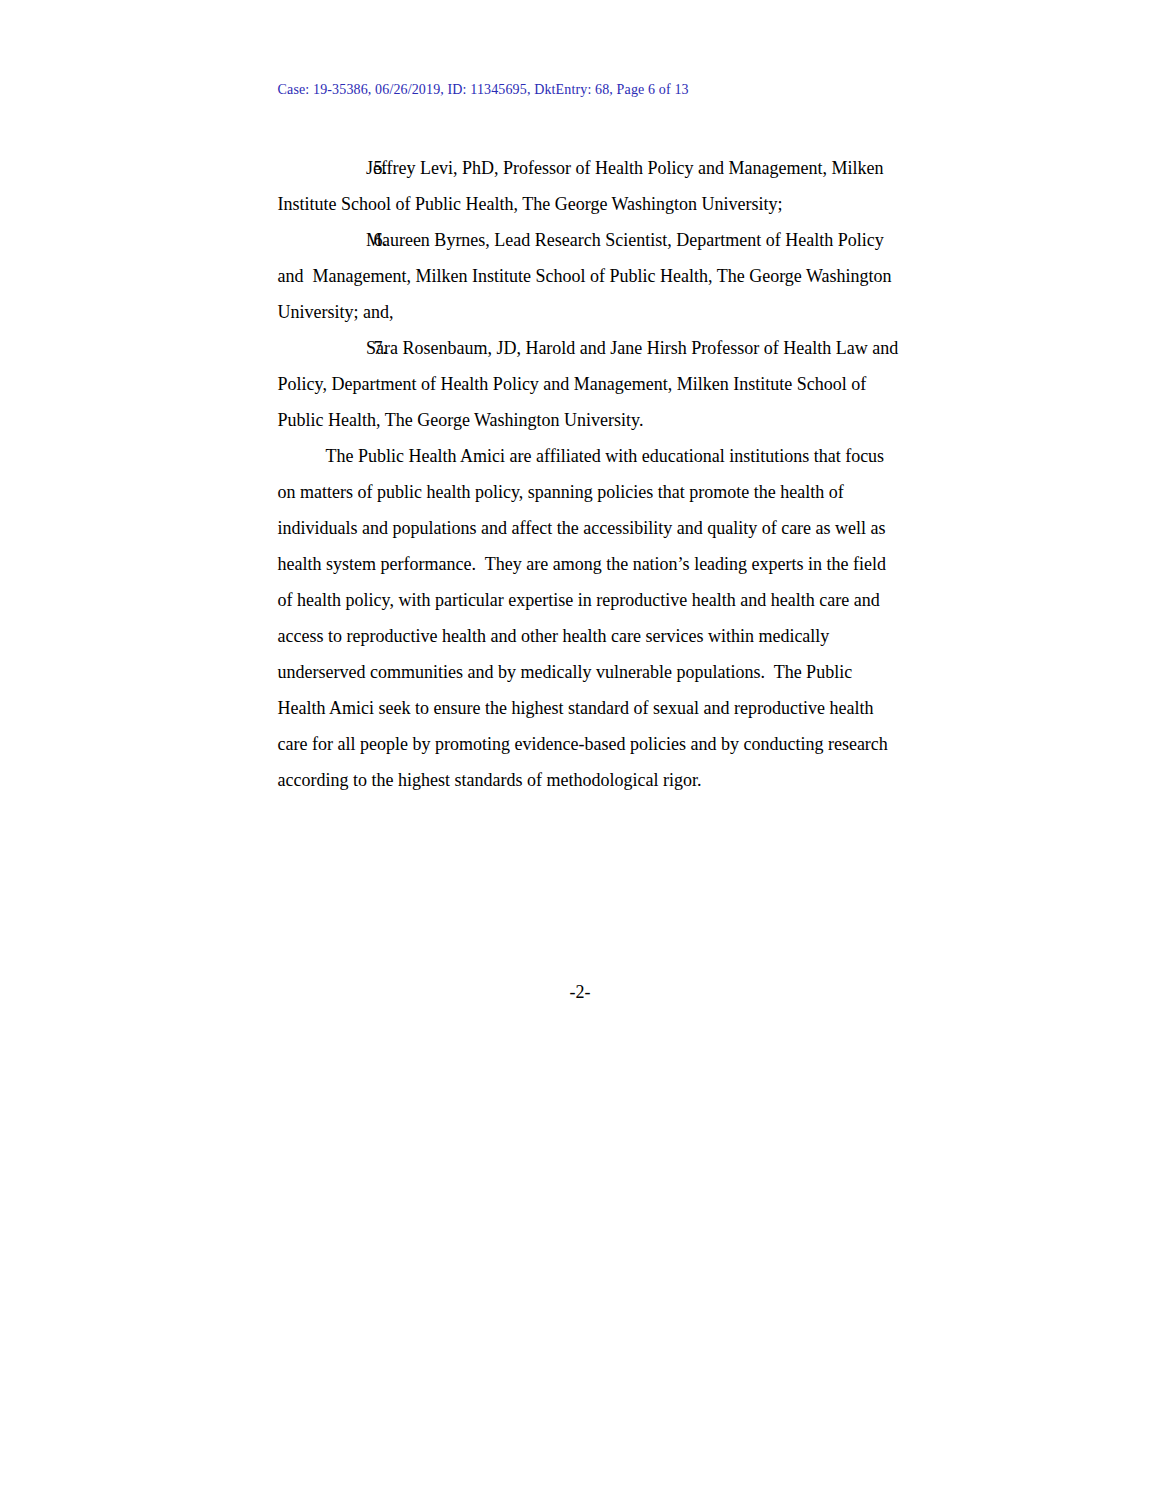Case: 19-35386, 06/26/2019, ID: 11345695, DktEntry: 68, Page 6 of 13
5. Jeffrey Levi, PhD, Professor of Health Policy and Management, Milken Institute School of Public Health, The George Washington University;
6. Maureen Byrnes, Lead Research Scientist, Department of Health Policy and Management, Milken Institute School of Public Health, The George Washington University; and,
7. Sara Rosenbaum, JD, Harold and Jane Hirsh Professor of Health Law and Policy, Department of Health Policy and Management, Milken Institute School of Public Health, The George Washington University.
The Public Health Amici are affiliated with educational institutions that focus on matters of public health policy, spanning policies that promote the health of individuals and populations and affect the accessibility and quality of care as well as health system performance. They are among the nation’s leading experts in the field of health policy, with particular expertise in reproductive health and health care and access to reproductive health and other health care services within medically underserved communities and by medically vulnerable populations. The Public Health Amici seek to ensure the highest standard of sexual and reproductive health care for all people by promoting evidence-based policies and by conducting research according to the highest standards of methodological rigor.
-2-